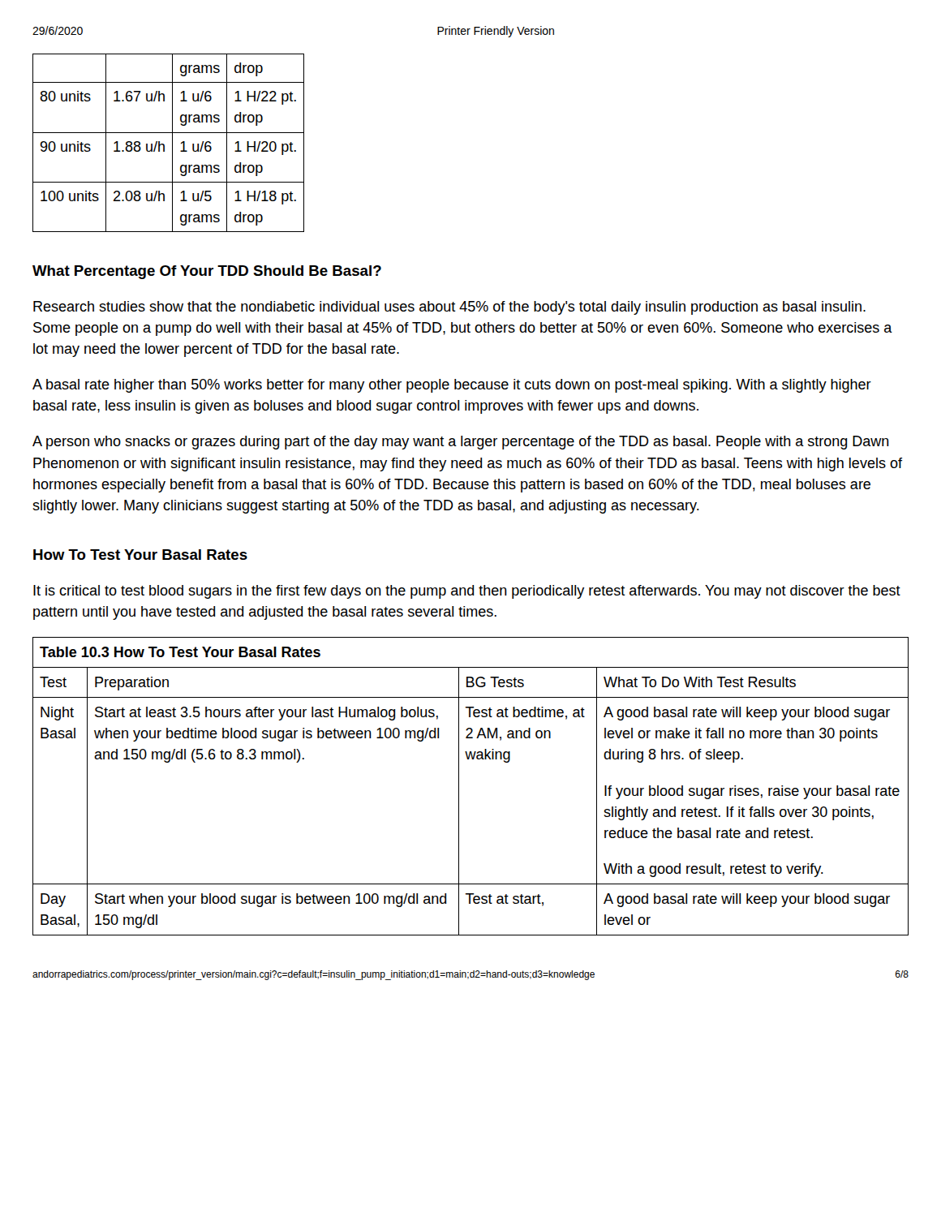29/6/2020
Printer Friendly Version
| | | grams | drop |
| 80 units | 1.67 u/h | 1 u/6 grams | 1 H/22 pt. drop |
| 90 units | 1.88 u/h | 1 u/6 grams | 1 H/20 pt. drop |
| 100 units | 2.08 u/h | 1 u/5 grams | 1 H/18 pt. drop |
What Percentage Of Your TDD Should Be Basal?
Research studies show that the nondiabetic individual uses about 45% of the body's total daily insulin production as basal insulin. Some people on a pump do well with their basal at 45% of TDD, but others do better at 50% or even 60%. Someone who exercises a lot may need the lower percent of TDD for the basal rate.
A basal rate higher than 50% works better for many other people because it cuts down on post-meal spiking. With a slightly higher basal rate, less insulin is given as boluses and blood sugar control improves with fewer ups and downs.
A person who snacks or grazes during part of the day may want a larger percentage of the TDD as basal. People with a strong Dawn Phenomenon or with significant insulin resistance, may find they need as much as 60% of their TDD as basal. Teens with high levels of hormones especially benefit from a basal that is 60% of TDD. Because this pattern is based on 60% of the TDD, meal boluses are slightly lower. Many clinicians suggest starting at 50% of the TDD as basal, and adjusting as necessary.
How To Test Your Basal Rates
It is critical to test blood sugars in the first few days on the pump and then periodically retest afterwards. You may not discover the best pattern until you have tested and adjusted the basal rates several times.
Table 10.3 How To Test Your Basal Rates
| Test | Preparation | BG Tests | What To Do With Test Results |
| Night Basal | Start at least 3.5 hours after your last Humalog bolus, when your bedtime blood sugar is between 100 mg/dl and 150 mg/dl (5.6 to 8.3 mmol). | Test at bedtime, at 2 AM, and on waking | A good basal rate will keep your blood sugar level or make it fall no more than 30 points during 8 hrs. of sleep. If your blood sugar rises, raise your basal rate slightly and retest. If it falls over 30 points, reduce the basal rate and retest. With a good result, retest to verify. |
| Day Basal, | Start when your blood sugar is between 100 mg/dl and 150 mg/dl | Test at start, | A good basal rate will keep your blood sugar level or |
andorrapediatrics.com/process/printer_version/main.cgi?c=default;f=insulin_pump_initiation;d1=main;d2=hand-outs;d3=knowledge
6/8